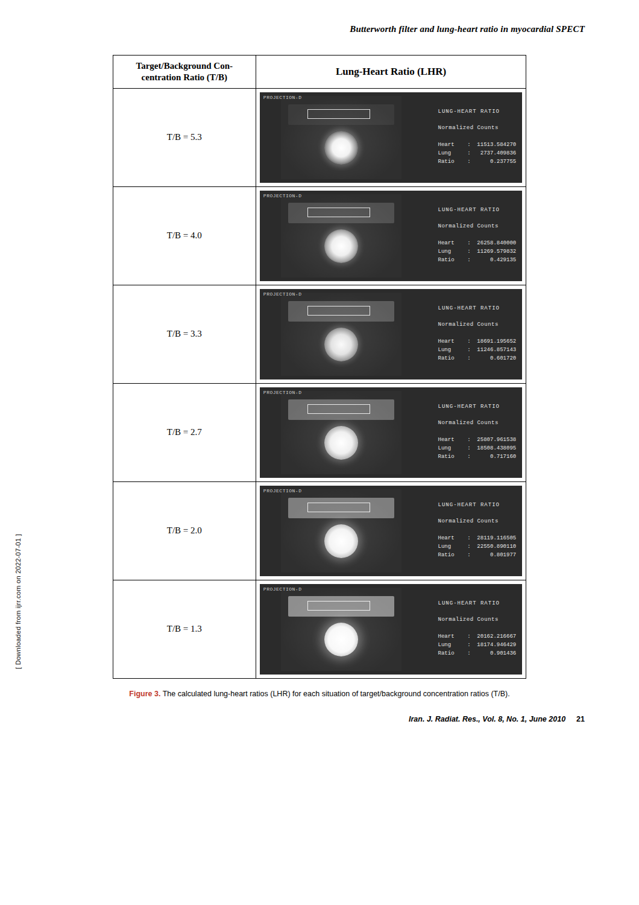[ Downloaded from ijrr.com on 2022-07-01 ]
Butterworth filter and lung-heart ratio in myocardial SPECT
| Target/Background Con- centration Ratio (T/B) | Lung-Heart Ratio (LHR) |
| --- | --- |
| T/B = 5.3 | PROJECTION-D LUNG-HEART RATIO Normalized Counts Heart : 11513.584270 Lung : 2737.409836 Ratio : 0.237755 |
| T/B = 4.0 | PROJECTION-D LUNG-HEART RATIO Normalized Counts Heart : 26258.840000 Lung : 11269.579832 Ratio : 0.429135 |
| T/B = 3.3 | PROJECTION-D LUNG-HEART RATIO Normalized Counts Heart : 18691.195652 Lung : 11246.857143 Ratio : 0.601720 |
| T/B = 2.7 | PROJECTION-D LUNG-HEART RATIO Normalized Counts Heart : 25807.961538 Lung : 18508.438095 Ratio : 0.717160 |
| T/B = 2.0 | PROJECTION-D LUNG-HEART RATIO Normalized Counts Heart : 28119.116505 Lung : 22550.890110 Ratio : 0.801977 |
| T/B = 1.3 | PROJECTION-D LUNG-HEART RATIO Normalized Counts Heart : 20162.216667 Lung : 18174.946429 Ratio : 0.901436 |
Figure 3. The calculated lung-heart ratios (LHR) for each situation of target/background concentration ratios (T/B).
Iran. J. Radiat. Res., Vol. 8, No. 1, June 201021